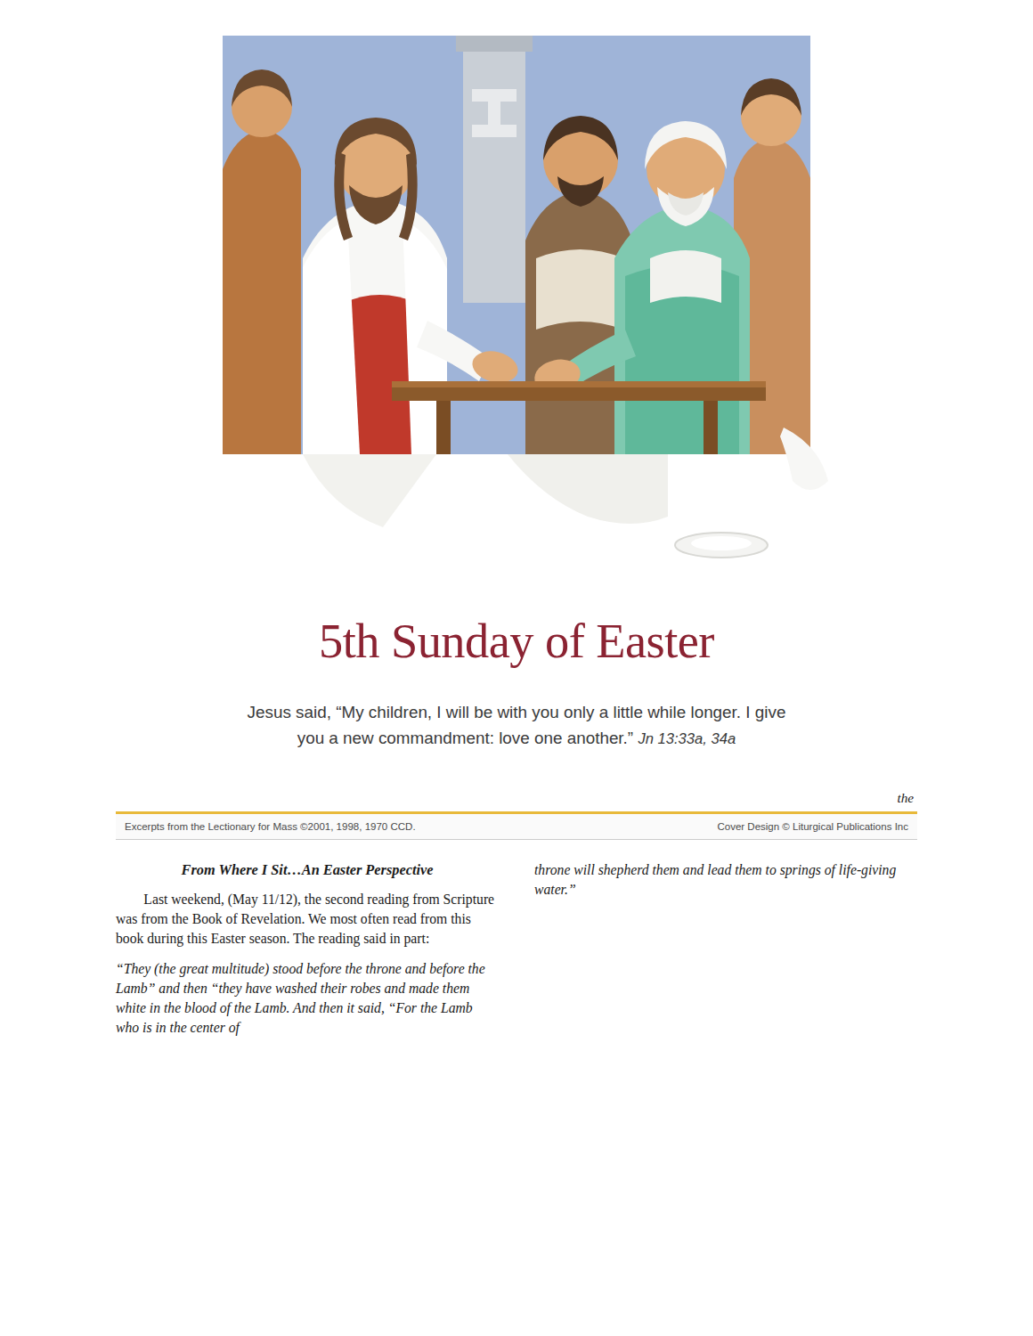5th Sunday of Easter
Jesus said, “My children, I will be with you only a little while longer. I give you a new commandment: love one another.” Jn 13:33a, 34a
the
Excerpts from the Lectionary for Mass ©2001, 1998, 1970 CCD. Cover Design © Liturgical Publications Inc
From Where I Sit…An Easter Perspective
Last weekend, (May 11/12), the second reading from Scripture was from the Book of Revelation. We most often read from this book during this Easter season. The reading said in part:
“They (the great multitude) stood before the throne and before the Lamb” and then “they have washed their robes and made them white in the blood of the Lamb. And then it said, “For the Lamb who is in the center of
throne will shepherd them and lead them to springs of life-giving water.”